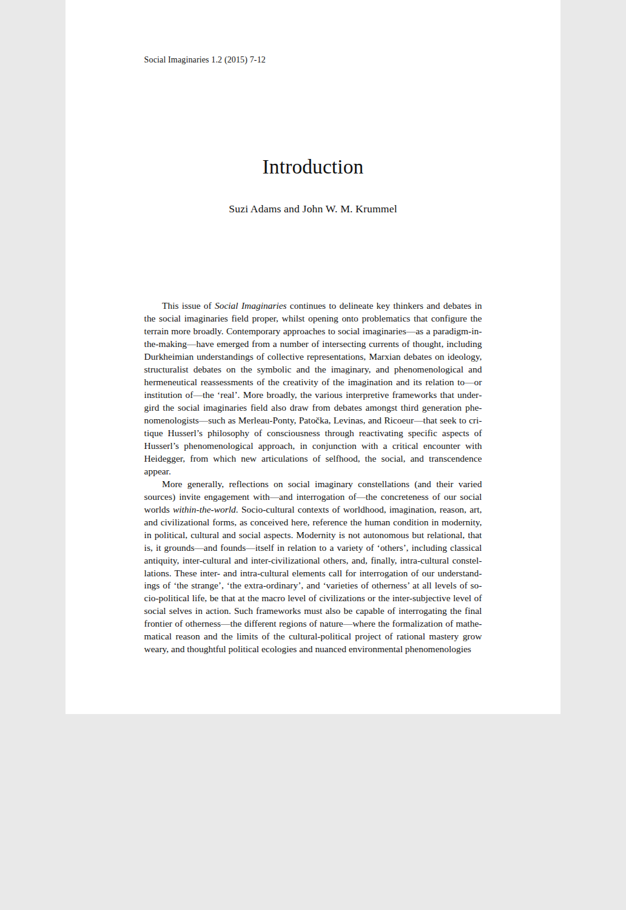Social Imaginaries 1.2 (2015) 7-12
Introduction
Suzi Adams and John W. M. Krummel
This issue of Social Imaginaries continues to delineate key thinkers and debates in the social imaginaries field proper, whilst opening onto problematics that configure the terrain more broadly. Contemporary approaches to social imaginaries—as a paradigm-in-the-making—have emerged from a number of intersecting currents of thought, including Durkheimian understandings of collective representations, Marxian debates on ideology, structuralist debates on the symbolic and the imaginary, and phenomenological and hermeneutical reassessments of the creativity of the imagination and its relation to—or institution of—the ‘real’. More broadly, the various interpretive frameworks that undergird the social imaginaries field also draw from debates amongst third generation phenomenologists—such as Merleau-Ponty, Patočka, Levinas, and Ricoeur—that seek to critique Husserl’s philosophy of consciousness through reactivating specific aspects of Husserl’s phenomenological approach, in conjunction with a critical encounter with Heidegger, from which new articulations of selfhood, the social, and transcendence appear.
More generally, reflections on social imaginary constellations (and their varied sources) invite engagement with—and interrogation of—the concreteness of our social worlds within-the-world. Socio-cultural contexts of worldhood, imagination, reason, art, and civilizational forms, as conceived here, reference the human condition in modernity, in political, cultural and social aspects. Modernity is not autonomous but relational, that is, it grounds—and founds—itself in relation to a variety of ‘others’, including classical antiquity, inter-cultural and inter-civilizational others, and, finally, intra-cultural constellations. These inter- and intra-cultural elements call for interrogation of our understandings of ‘the strange’, ‘the extra-ordinary’, and ‘varieties of otherness’ at all levels of socio-political life, be that at the macro level of civilizations or the inter-subjective level of social selves in action. Such frameworks must also be capable of interrogating the final frontier of otherness—the different regions of nature—where the formalization of mathematical reason and the limits of the cultural-political project of rational mastery grow weary, and thoughtful political ecologies and nuanced environmental phenomenologies